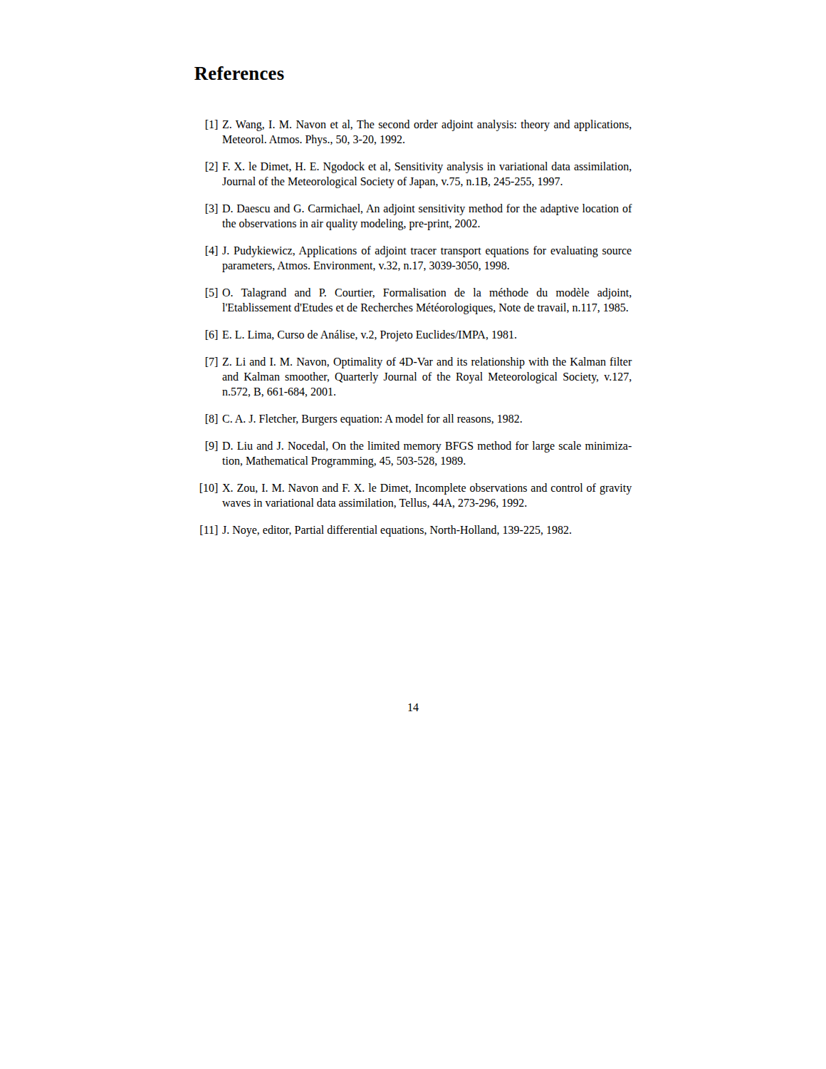References
[1] Z. Wang, I. M. Navon et al, The second order adjoint analysis: theory and applications, Meteorol. Atmos. Phys., 50, 3-20, 1992.
[2] F. X. le Dimet, H. E. Ngodock et al, Sensitivity analysis in variational data assimilation, Journal of the Meteorological Society of Japan, v.75, n.1B, 245-255, 1997.
[3] D. Daescu and G. Carmichael, An adjoint sensitivity method for the adaptive location of the observations in air quality modeling, pre-print, 2002.
[4] J. Pudykiewicz, Applications of adjoint tracer transport equations for evaluating source parameters, Atmos. Environment, v.32, n.17, 3039-3050, 1998.
[5] O. Talagrand and P. Courtier, Formalisation de la méthode du modèle adjoint, l'Etablissement d'Etudes et de Recherches Météorologiques, Note de travail, n.117, 1985.
[6] E. L. Lima, Curso de Análise, v.2, Projeto Euclides/IMPA, 1981.
[7] Z. Li and I. M. Navon, Optimality of 4D-Var and its relationship with the Kalman filter and Kalman smoother, Quarterly Journal of the Royal Meteorological Society, v.127, n.572, B, 661-684, 2001.
[8] C. A. J. Fletcher, Burgers equation: A model for all reasons, 1982.
[9] D. Liu and J. Nocedal, On the limited memory BFGS method for large scale minimization, Mathematical Programming, 45, 503-528, 1989.
[10] X. Zou, I. M. Navon and F. X. le Dimet, Incomplete observations and control of gravity waves in variational data assimilation, Tellus, 44A, 273-296, 1992.
[11] J. Noye, editor, Partial differential equations, North-Holland, 139-225, 1982.
14